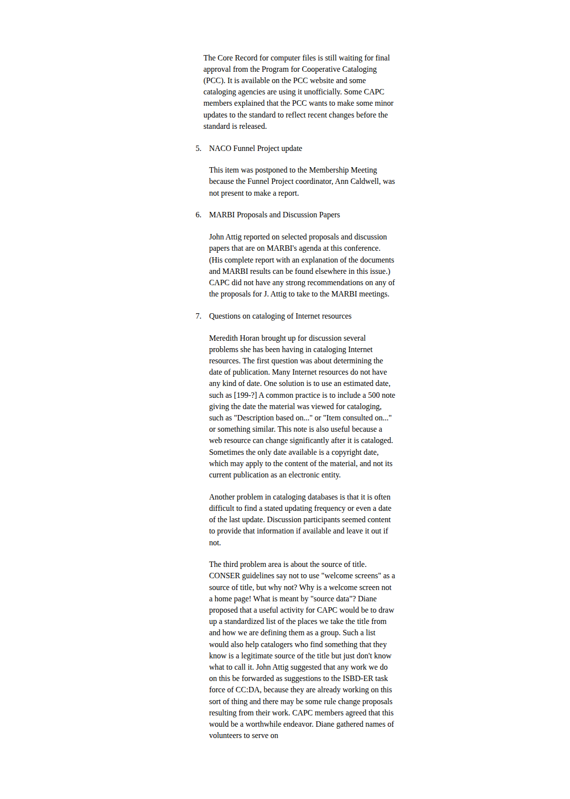The Core Record for computer files is still waiting for final approval from the Program for Cooperative Cataloging (PCC). It is available on the PCC website and some cataloging agencies are using it unofficially. Some CAPC members explained that the PCC wants to make some minor updates to the standard to reflect recent changes before the standard is released.
NACO Funnel Project update
This item was postponed to the Membership Meeting because the Funnel Project coordinator, Ann Caldwell, was not present to make a report.
MARBI Proposals and Discussion Papers
John Attig reported on selected proposals and discussion papers that are on MARBI's agenda at this conference. (His complete report with an explanation of the documents and MARBI results can be found elsewhere in this issue.) CAPC did not have any strong recommendations on any of the proposals for J. Attig to take to the MARBI meetings.
Questions on cataloging of Internet resources
Meredith Horan brought up for discussion several problems she has been having in cataloging Internet resources. The first question was about determining the date of publication. Many Internet resources do not have any kind of date. One solution is to use an estimated date, such as [199-?] A common practice is to include a 500 note giving the date the material was viewed for cataloging, such as "Description based on..." or "Item consulted on..." or something similar. This note is also useful because a web resource can change significantly after it is cataloged. Sometimes the only date available is a copyright date, which may apply to the content of the material, and not its current publication as an electronic entity.
Another problem in cataloging databases is that it is often difficult to find a stated updating frequency or even a date of the last update. Discussion participants seemed content to provide that information if available and leave it out if not.
The third problem area is about the source of title. CONSER guidelines say not to use "welcome screens" as a source of title, but why not? Why is a welcome screen not a home page! What is meant by "source data"? Diane proposed that a useful activity for CAPC would be to draw up a standardized list of the places we take the title from and how we are defining them as a group. Such a list would also help catalogers who find something that they know is a legitimate source of the title but just don't know what to call it. John Attig suggested that any work we do on this be forwarded as suggestions to the ISBD-ER task force of CC:DA, because they are already working on this sort of thing and there may be some rule change proposals resulting from their work. CAPC members agreed that this would be a worthwhile endeavor. Diane gathered names of volunteers to serve on